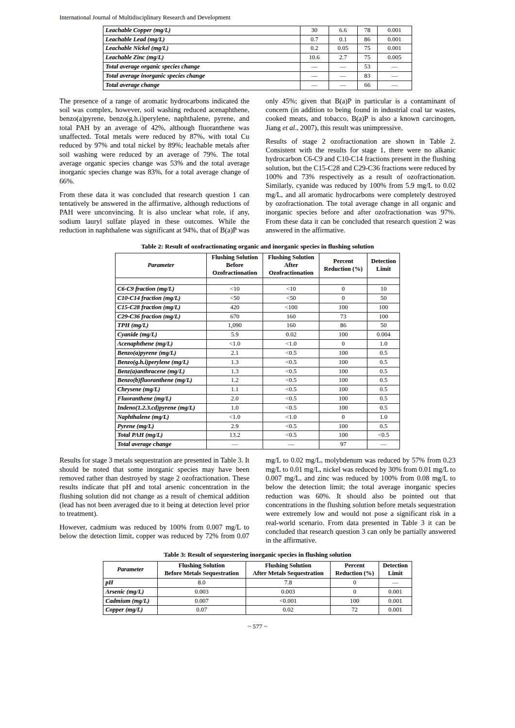International Journal of Multidisciplinary Research and Development
| Leachable Copper (mg/L) | 30 | 6.6 | 78 | 0.001 |
| Leachable Lead (mg/L) | 0.7 | 0.1 | 86 | 0.001 |
| Leachable Nickel (mg/L) | 0.2 | 0.05 | 75 | 0.001 |
| Leachable Zinc (mg/L) | 10.6 | 2.7 | 75 | 0.005 |
| Total average organic species change | — | — | 53 | — |
| Total average inorganic species change | — | — | 83 | — |
| Total average change | — | — | 66 | — |
The presence of a range of aromatic hydrocarbons indicated the soil was complex, however, soil washing reduced acenaphthene, benzo(a)pyrene, benzo(g.h.i)perylene, naphthalene, pyrene, and total PAH by an average of 42%, although fluoranthene was unaffected. Total metals were reduced by 87%, with total Cu reduced by 97% and total nickel by 89%; leachable metals after soil washing were reduced by an average of 79%. The total average organic species change was 53% and the total average inorganic species change was 83%, for a total average change of 66%.
From these data it was concluded that research question 1 can tentatively be answered in the affirmative, although reductions of PAH were unconvincing. It is also unclear what role, if any, sodium lauryl sulfate played in these outcomes. While the reduction in naphthalene was significant at 94%, that of B(a)P was only 45%; given that B(a)P in particular is a contaminant of concern (in addition to being found in industrial coal tar wastes, cooked meats, and tobacco, B(a)P is also a known carcinogen, Jiang et al., 2007), this result was unimpressive.
Results of stage 2 ozofractionation are shown in Table 2. Consistent with the results for stage 1, there were no alkanic hydrocarbon C6-C9 and C10-C14 fractions present in the flushing solution, but the C15-C28 and C29-C36 fractions were reduced by 100% and 73% respectively as a result of ozofractionation. Similarly, cyanide was reduced by 100% from 5.9 mg/L to 0.02 mg/L, and all aromatic hydrocarbons were completely destroyed by ozofractionation. The total average change in all organic and inorganic species before and after ozofractionation was 97%. From these data it can be concluded that research question 2 was answered in the affirmative.
Table 2: Result of ozofractionating organic and inorganic species in flushing solution
| Parameter | Flushing Solution Before Ozofractionation | Flushing Solution After Ozofractionation | Percent Reduction (%) | Detection Limit |
| --- | --- | --- | --- | --- |
| C6-C9 fraction (mg/L) | <10 | <10 | 0 | 10 |
| C10-C14 fraction (mg/L) | <50 | <50 | 0 | 50 |
| C15-C28 fraction (mg/L) | 420 | <100 | 100 | 100 |
| C29-C36 fraction (mg/L) | 670 | 160 | 73 | 100 |
| TPH (mg/L) | 1,090 | 160 | 86 | 50 |
| Cyanide (mg/L) | 5.9 | 0.02 | 100 | 0.004 |
| Acenaphthene (mg/L) | <1.0 | <1.0 | 0 | 1.0 |
| Benzo(a)pyrene (mg/L) | 2.1 | <0.5 | 100 | 0.5 |
| Benzo(g.h.i)perylene (mg/L) | 1.3 | <0.5 | 100 | 0.5 |
| Benz(a)anthracene (mg/L) | 1.3 | <0.5 | 100 | 0.5 |
| Benzo(b)fluoranthene (mg/L) | 1.2 | <0.5 | 100 | 0.5 |
| Chrysene (mg/L) | 1.1 | <0.5 | 100 | 0.5 |
| Fluoranthene (mg/L) | 2.0 | <0.5 | 100 | 0.5 |
| Indeno(1.2.3.cd)pyrene (mg/L) | 1.0 | <0.5 | 100 | 0.5 |
| Naphthalene (mg/L) | <1.0 | <1.0 | 0 | 1.0 |
| Pyrene (mg/L) | 2.9 | <0.5 | 100 | 0.5 |
| Total PAH (mg/L) | 13.2 | <0.5 | 100 | <0.5 |
| Total average change | — | — | 97 | — |
Results for stage 3 metals sequestration are presented in Table 3. It should be noted that some inorganic species may have been removed rather than destroyed by stage 2 ozofractionation. These results indicate that pH and total arsenic concentration in the flushing solution did not change as a result of chemical addition (lead has not been averaged due to it being at detection level prior to treatment).
However, cadmium was reduced by 100% from 0.007 mg/L to below the detection limit, copper was reduced by 72% from 0.07 mg/L to 0.02 mg/L, molybdenum was reduced by 57% from 0.23 mg/L to 0.01 mg/L, nickel was reduced by 30% from 0.01 mg/L to 0.007 mg/L, and zinc was reduced by 100% from 0.08 mg/L to below the detection limit; the total average inorganic species reduction was 60%. It should also be pointed out that concentrations in the flushing solution before metals sequestration were extremely low and would not pose a significant risk in a real-world scenario. From data presented in Table 3 it can be concluded that research question 3 can only be partially answered in the affirmative.
Table 3: Result of sequestering inorganic species in flushing solution
| Parameter | Flushing Solution Before Metals Sequestration | Flushing Solution After Metals Sequestration | Percent Reduction (%) | Detection Limit |
| --- | --- | --- | --- | --- |
| pH | 8.0 | 7.8 | 0 | — |
| Arsenic (mg/L) | 0.003 | 0.003 | 0 | 0.001 |
| Cadmium (mg/L) | 0.007 | <0.001 | 100 | 0.001 |
| Copper (mg/L) | 0.07 | 0.02 | 72 | 0.001 |
~ 577 ~